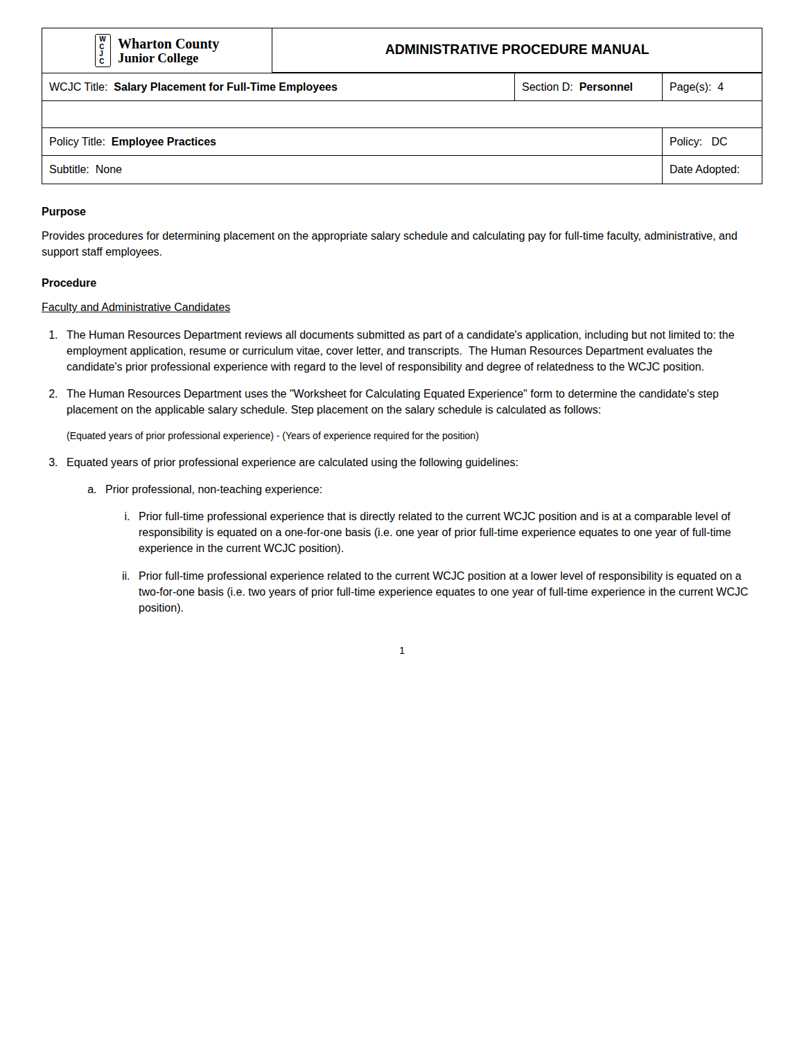| W C J C Wharton County Junior College | ADMINISTRATIVE PROCEDURE MANUAL |
| WCJC Title: Salary Placement for Full-Time Employees | Section D: Personnel | Page(s): 4 |
| Policy Title: Employee Practices | Policy: DC |
| Subtitle: None | Date Adopted: |
Purpose
Provides procedures for determining placement on the appropriate salary schedule and calculating pay for full-time faculty, administrative, and support staff employees.
Procedure
Faculty and Administrative Candidates
The Human Resources Department reviews all documents submitted as part of a candidate's application, including but not limited to: the employment application, resume or curriculum vitae, cover letter, and transcripts. The Human Resources Department evaluates the candidate's prior professional experience with regard to the level of responsibility and degree of relatedness to the WCJC position.
The Human Resources Department uses the "Worksheet for Calculating Equated Experience" form to determine the candidate's step placement on the applicable salary schedule. Step placement on the salary schedule is calculated as follows:
(Equated years of prior professional experience) - (Years of experience required for the position)
Equated years of prior professional experience are calculated using the following guidelines:
Prior professional, non-teaching experience:
Prior full-time professional experience that is directly related to the current WCJC position and is at a comparable level of responsibility is equated on a one-for-one basis (i.e. one year of prior full-time experience equates to one year of full-time experience in the current WCJC position).
Prior full-time professional experience related to the current WCJC position at a lower level of responsibility is equated on a two-for-one basis (i.e. two years of prior full-time experience equates to one year of full-time experience in the current WCJC position).
1